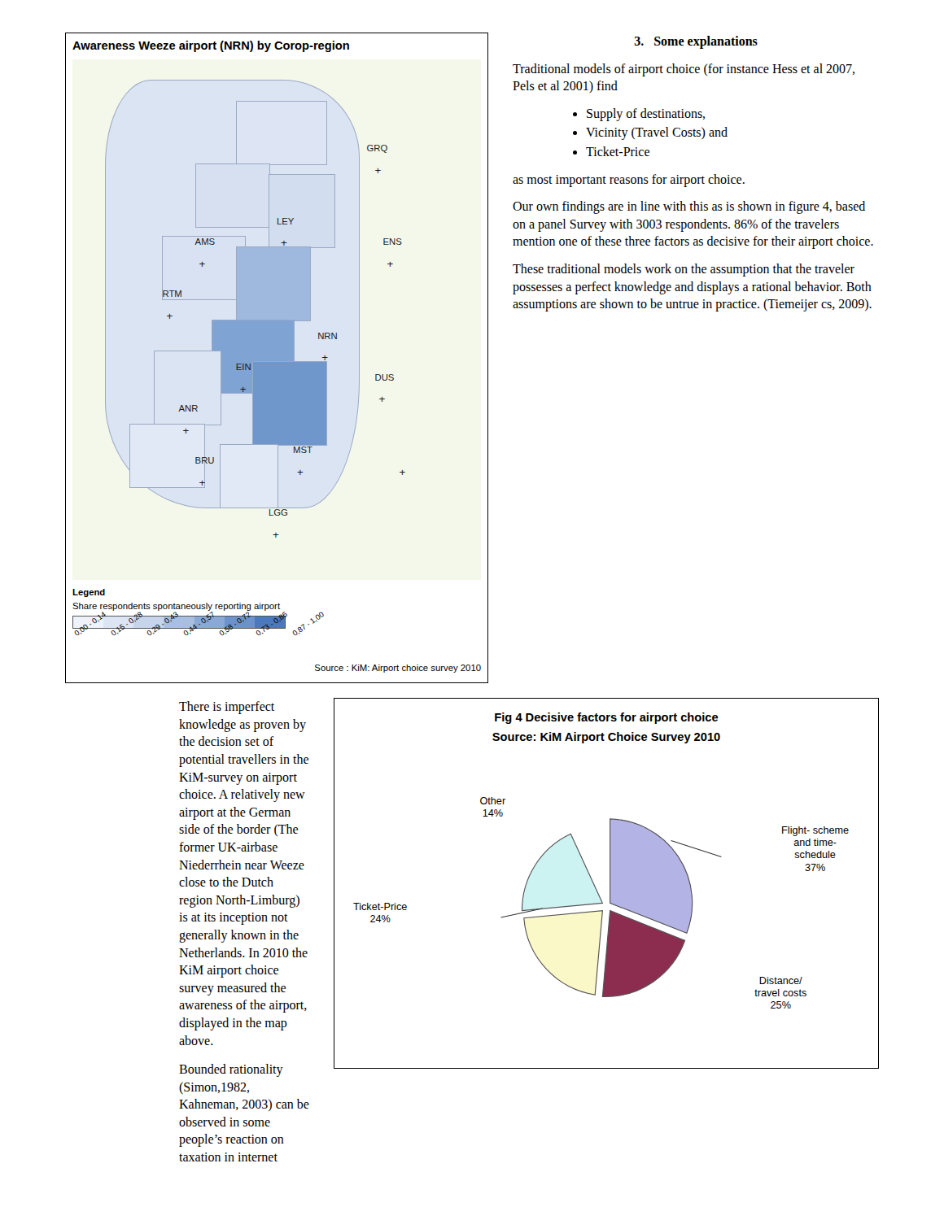Awareness Weeze airport (NRN) by Corop-region
GRQ + LEY + AMS + ENS + RTM + NRN + EIN + DUS + ANR + BRU + MST + + LGG +
Legend
Share respondents spontaneously reporting airport
0,00 - 0,14 0,15 - 0,28 0,29 - 0,43 0,44 - 0,57 0,58 - 0,72 0,73 - 0,86 0,87 - 1,00
Source : KiM: Airport choice survey 2010
3. Some explanations
Traditional models of airport choice (for instance Hess et al 2007, Pels et al 2001) find
Supply of destinations,
Vicinity (Travel Costs) and
Ticket-Price
as most important reasons for airport choice.
Our own findings are in line with this as is shown in figure 4, based on a panel Survey with 3003 respondents. 86% of the travelers mention one of these three factors as decisive for their airport choice.
These traditional models work on the assumption that the traveler possesses a perfect knowledge and displays a rational behavior. Both assumptions are shown to be untrue in practice. (Tiemeijer cs, 2009).
There is imperfect knowledge as proven by the decision set of potential travellers in the KiM-survey on airport choice. A relatively new airport at the German side of the border (The former UK-airbase Niederrhein near Weeze close to the Dutch region North-Limburg) is at its inception not generally known in the Netherlands. In 2010 the KiM airport choice survey measured the awareness of the airport, displayed in the map above.
Bounded rationality (Simon,1982, Kahneman, 2003) can be observed in some people’s reaction on taxation in internet
Fig 4 Decisive factors for airport choice
Source: KiM Airport Choice Survey 2010
Other
14%
Flight- scheme
and time-
schedule
37%
Ticket-Price
24%
Distance/
travel costs
25%